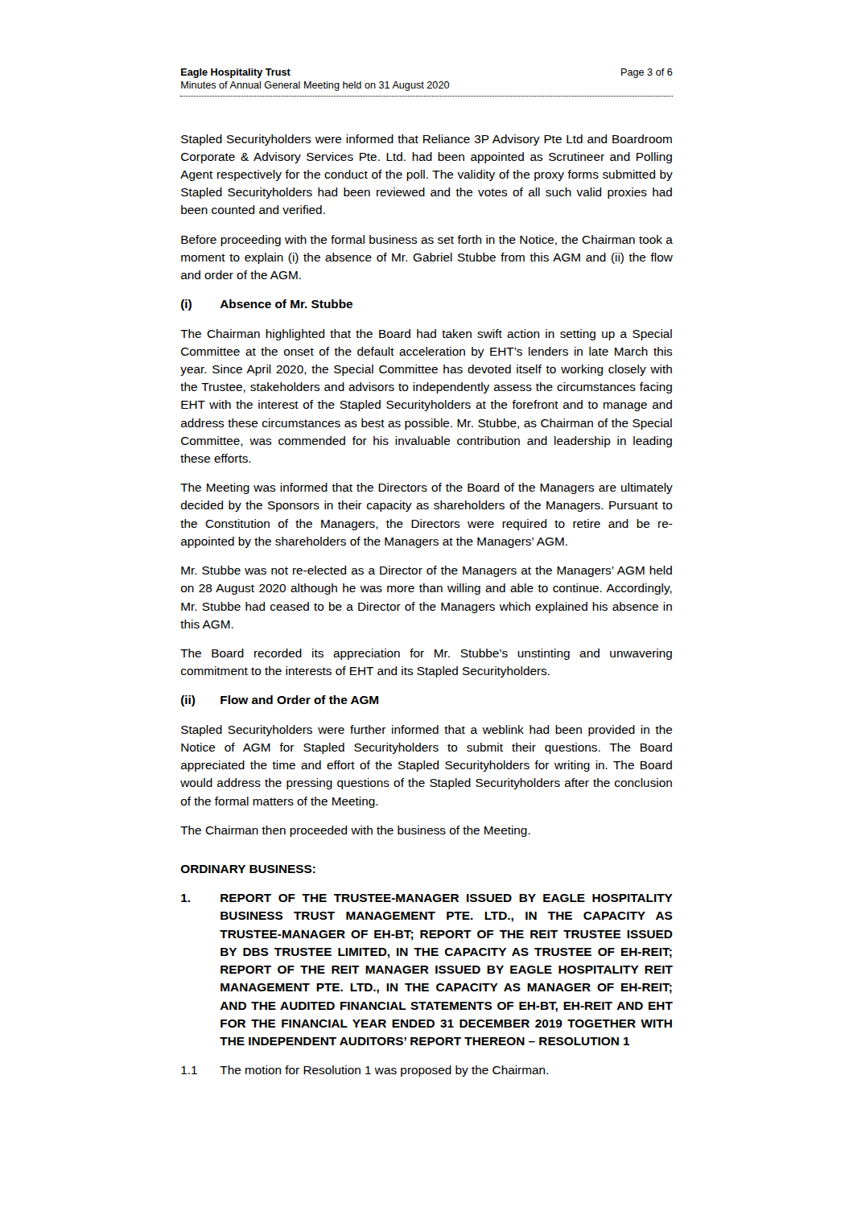Eagle Hospitality Trust
Minutes of Annual General Meeting held on 31 August 2020
Page 3 of 6
Stapled Securityholders were informed that Reliance 3P Advisory Pte Ltd and Boardroom Corporate & Advisory Services Pte. Ltd. had been appointed as Scrutineer and Polling Agent respectively for the conduct of the poll. The validity of the proxy forms submitted by Stapled Securityholders had been reviewed and the votes of all such valid proxies had been counted and verified.
Before proceeding with the formal business as set forth in the Notice, the Chairman took a moment to explain (i) the absence of Mr. Gabriel Stubbe from this AGM and (ii) the flow and order of the AGM.
(i) Absence of Mr. Stubbe
The Chairman highlighted that the Board had taken swift action in setting up a Special Committee at the onset of the default acceleration by EHT’s lenders in late March this year. Since April 2020, the Special Committee has devoted itself to working closely with the Trustee, stakeholders and advisors to independently assess the circumstances facing EHT with the interest of the Stapled Securityholders at the forefront and to manage and address these circumstances as best as possible. Mr. Stubbe, as Chairman of the Special Committee, was commended for his invaluable contribution and leadership in leading these efforts.
The Meeting was informed that the Directors of the Board of the Managers are ultimately decided by the Sponsors in their capacity as shareholders of the Managers. Pursuant to the Constitution of the Managers, the Directors were required to retire and be re-appointed by the shareholders of the Managers at the Managers’ AGM.
Mr. Stubbe was not re-elected as a Director of the Managers at the Managers’ AGM held on 28 August 2020 although he was more than willing and able to continue. Accordingly, Mr. Stubbe had ceased to be a Director of the Managers which explained his absence in this AGM.
The Board recorded its appreciation for Mr. Stubbe’s unstinting and unwavering commitment to the interests of EHT and its Stapled Securityholders.
(ii) Flow and Order of the AGM
Stapled Securityholders were further informed that a weblink had been provided in the Notice of AGM for Stapled Securityholders to submit their questions. The Board appreciated the time and effort of the Stapled Securityholders for writing in. The Board would address the pressing questions of the Stapled Securityholders after the conclusion of the formal matters of the Meeting.
The Chairman then proceeded with the business of the Meeting.
Ordinary Business:
1. Report of the Trustee-Manager issued by Eagle Hospitality Business Trust Management Pte. Ltd., in the capacity as Trustee-Manager of EH-BT; Report of the REIT Trustee issued by DBS Trustee Limited, in the capacity as Trustee of EH-REIT; Report of the REIT Manager issued by Eagle Hospitality REIT Management Pte. Ltd., in the capacity as Manager of EH-REIT; and the Audited Financial Statements of EH-BT, EH-REIT and EHT for the financial year ended 31 December 2019 together with the Independent Auditors’ Report thereon – Resolution 1
1.1 The motion for Resolution 1 was proposed by the Chairman.